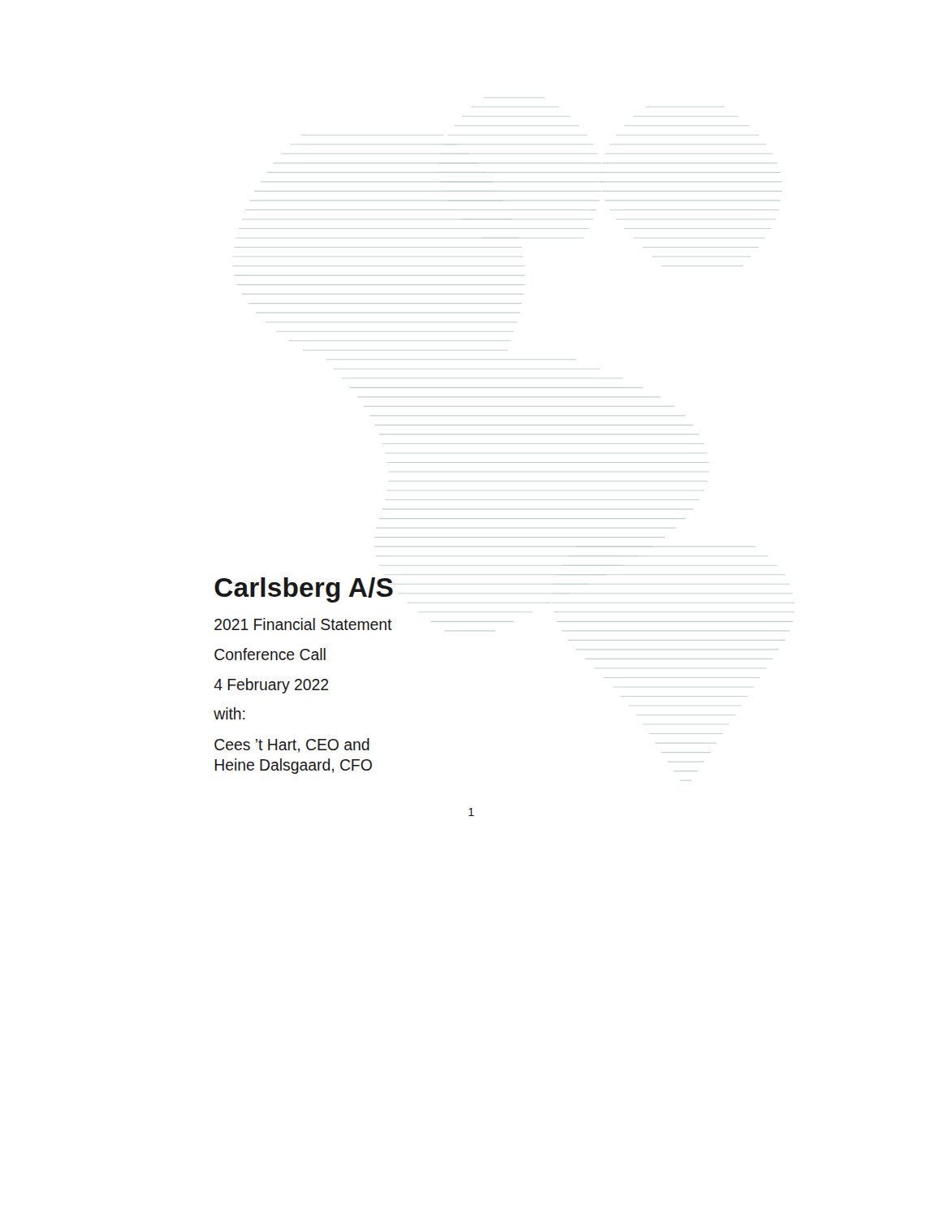Carlsberg A/S
2021 Financial Statement
Conference Call
4 February 2022
with:
Cees ’t Hart, CEO and
Heine Dalsgaard, CFO
1